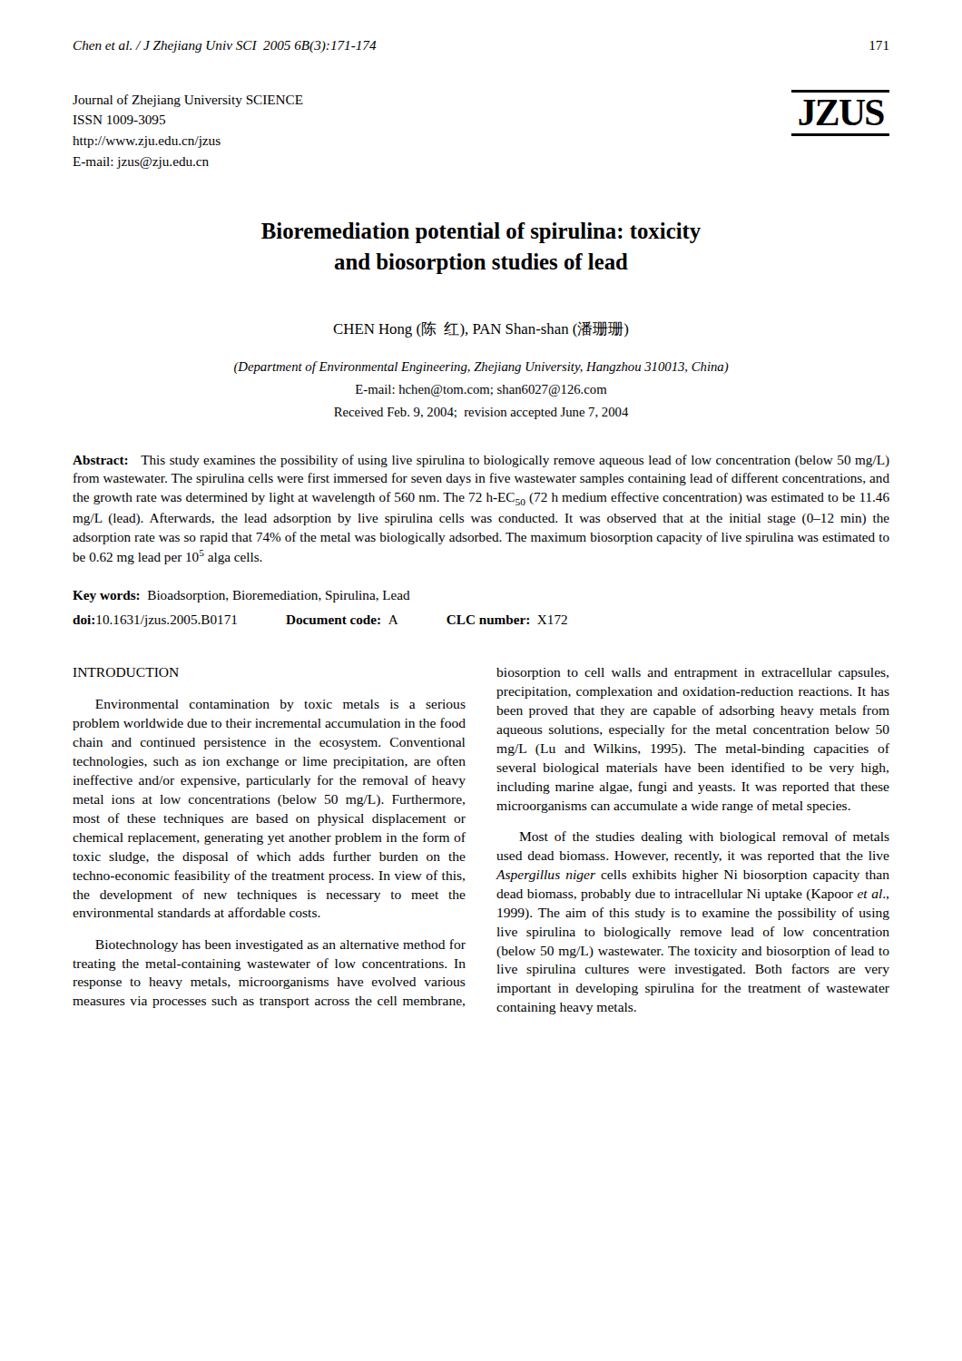Chen et al. / J Zhejiang Univ SCI 2005 6B(3):171-174 171
Journal of Zhejiang University SCIENCE
ISSN 1009-3095
http://www.zju.edu.cn/jzus
E-mail: jzus@zju.edu.cn
JZUS
Bioremediation potential of spirulina: toxicity
and biosorption studies of lead
CHEN Hong (陈 红), PAN Shan-shan (潘珊珊)
(Department of Environmental Engineering, Zhejiang University, Hangzhou 310013, China)
E-mail: hchen@tom.com; shan6027@126.com
Received Feb. 9, 2004; revision accepted June 7, 2004
Abstract: This study examines the possibility of using live spirulina to biologically remove aqueous lead of low concentration (below 50 mg/L) from wastewater. The spirulina cells were first immersed for seven days in five wastewater samples containing lead of different concentrations, and the growth rate was determined by light at wavelength of 560 nm. The 72 h-EC50 (72 h medium effective concentration) was estimated to be 11.46 mg/L (lead). Afterwards, the lead adsorption by live spirulina cells was conducted. It was observed that at the initial stage (0–12 min) the adsorption rate was so rapid that 74% of the metal was biologically adsorbed. The maximum biosorption capacity of live spirulina was estimated to be 0.62 mg lead per 105 alga cells.
Key words: Bioadsorption, Bioremediation, Spirulina, Lead
doi: 10.1631/jzus.2005.B0171 Document code: A CLC number: X172
INTRODUCTION
Environmental contamination by toxic metals is a serious problem worldwide due to their incremental accumulation in the food chain and continued persistence in the ecosystem. Conventional technologies, such as ion exchange or lime precipitation, are often ineffective and/or expensive, particularly for the removal of heavy metal ions at low concentrations (below 50 mg/L). Furthermore, most of these techniques are based on physical displacement or chemical replacement, generating yet another problem in the form of toxic sludge, the disposal of which adds further burden on the techno-economic feasibility of the treatment process. In view of this, the development of new techniques is necessary to meet the environmental standards at affordable costs.
Biotechnology has been investigated as an alternative method for treating the metal-containing wastewater of low concentrations. In response to heavy metals, microorganisms have evolved various measures via processes such as transport across the cell membrane, biosorption to cell walls and entrapment in extracellular capsules, precipitation, complexation and oxidation-reduction reactions. It has been proved that they are capable of adsorbing heavy metals from aqueous solutions, especially for the metal concentration below 50 mg/L (Lu and Wilkins, 1995). The metal-binding capacities of several biological materials have been identified to be very high, including marine algae, fungi and yeasts. It was reported that these microorganisms can accumulate a wide range of metal species.
Most of the studies dealing with biological removal of metals used dead biomass. However, recently, it was reported that the live Aspergillus niger cells exhibits higher Ni biosorption capacity than dead biomass, probably due to intracellular Ni uptake (Kapoor et al., 1999). The aim of this study is to examine the possibility of using live spirulina to biologically remove lead of low concentration (below 50 mg/L) wastewater. The toxicity and biosorption of lead to live spirulina cultures were investigated. Both factors are very important in developing spirulina for the treatment of wastewater containing heavy metals.